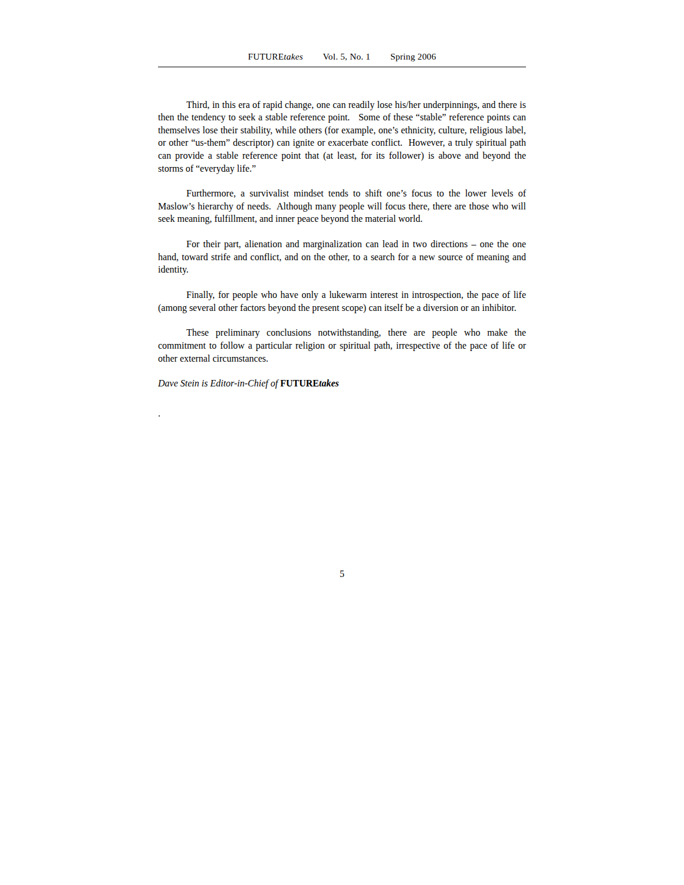FUTUREtakes Vol. 5, No. 1 Spring 2006
Third, in this era of rapid change, one can readily lose his/her underpinnings, and there is then the tendency to seek a stable reference point. Some of these “stable” reference points can themselves lose their stability, while others (for example, one’s ethnicity, culture, religious label, or other “us-them” descriptor) can ignite or exacerbate conflict. However, a truly spiritual path can provide a stable reference point that (at least, for its follower) is above and beyond the storms of “everyday life.”
Furthermore, a survivalist mindset tends to shift one’s focus to the lower levels of Maslow’s hierarchy of needs. Although many people will focus there, there are those who will seek meaning, fulfillment, and inner peace beyond the material world.
For their part, alienation and marginalization can lead in two directions – one the one hand, toward strife and conflict, and on the other, to a search for a new source of meaning and identity.
Finally, for people who have only a lukewarm interest in introspection, the pace of life (among several other factors beyond the present scope) can itself be a diversion or an inhibitor.
These preliminary conclusions notwithstanding, there are people who make the commitment to follow a particular religion or spiritual path, irrespective of the pace of life or other external circumstances.
Dave Stein is Editor-in-Chief of FUTUREtakes
.
5